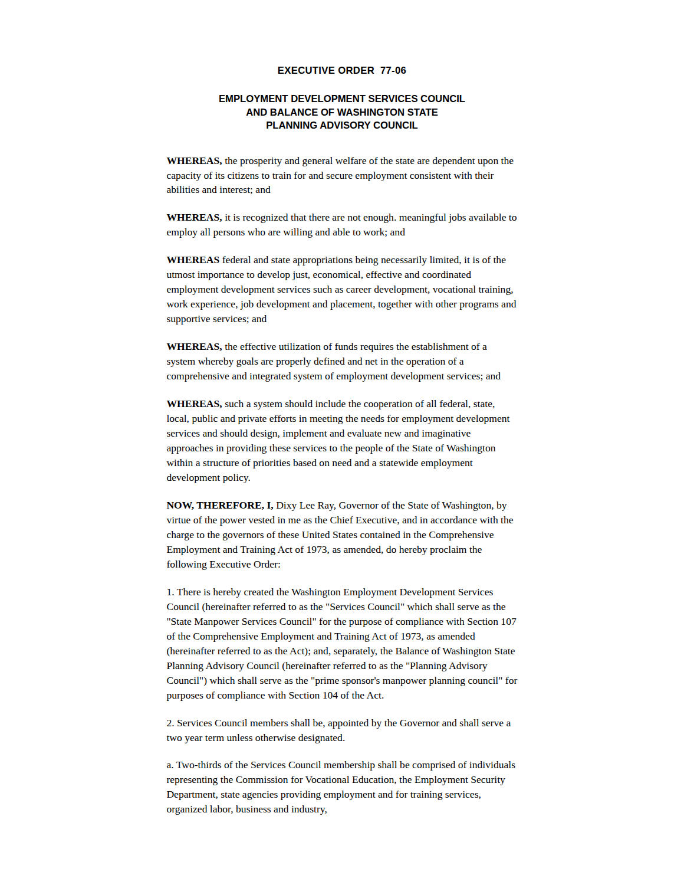EXECUTIVE ORDER 77-06
EMPLOYMENT DEVELOPMENT SERVICES COUNCIL
AND BALANCE OF WASHINGTON STATE
PLANNING ADVISORY COUNCIL
WHEREAS, the prosperity and general welfare of the state are dependent upon the capacity of its citizens to train for and secure employment consistent with their abilities and interest; and
WHEREAS, it is recognized that there are not enough. meaningful jobs available to employ all persons who are willing and able to work; and
WHEREAS federal and state appropriations being necessarily limited, it is of the utmost importance to develop just, economical, effective and coordinated employment development services such as career development, vocational training, work experience, job development and placement, together with other programs and supportive services; and
WHEREAS, the effective utilization of funds requires the establishment of a system whereby goals are properly defined and net in the operation of a comprehensive and integrated system of employment development services; and
WHEREAS, such a system should include the cooperation of all federal, state, local, public and private efforts in meeting the needs for employment development services and should design, implement and evaluate new and imaginative approaches in providing these services to the people of the State of Washington within a structure of priorities based on need and a statewide employment development policy.
NOW, THEREFORE, I, Dixy Lee Ray, Governor of the State of Washington, by virtue of the power vested in me as the Chief Executive, and in accordance with the charge to the governors of these United States contained in the Comprehensive Employment and Training Act of 1973, as amended, do hereby proclaim the following Executive Order:
1. There is hereby created the Washington Employment Development Services Council (hereinafter referred to as the "Services Council" which shall serve as the "State Manpower Services Council" for the purpose of compliance with Section 107 of the Comprehensive Employment and Training Act of 1973, as amended (hereinafter referred to as the Act); and, separately, the Balance of Washington State Planning Advisory Council (hereinafter referred to as the "Planning Advisory Council") which shall serve as the "prime sponsor's manpower planning council" for purposes of compliance with Section 104 of the Act.
2. Services Council members shall be, appointed by the Governor and shall serve a two year term unless otherwise designated.
a. Two-thirds of the Services Council membership shall be comprised of individuals representing the Commission for Vocational Education, the Employment Security Department, state agencies providing employment and for training services, organized labor, business and industry,